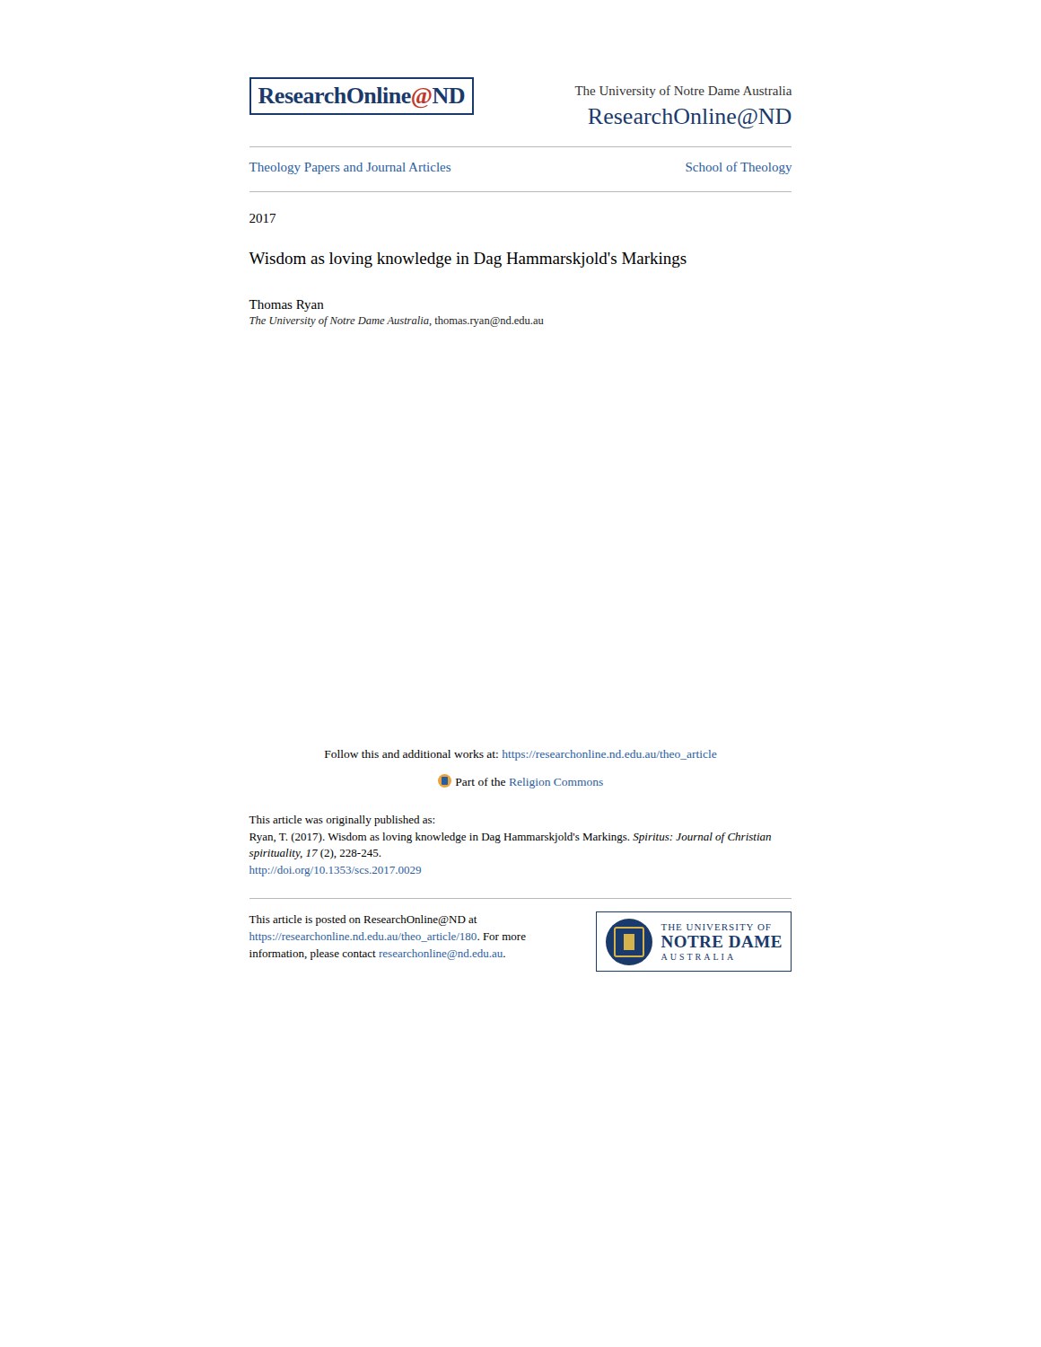ResearchOnline@ND
The University of Notre Dame Australia
ResearchOnline@ND
Theology Papers and Journal Articles
School of Theology
2017
Wisdom as loving knowledge in Dag Hammarskjold's Markings
Thomas Ryan
The University of Notre Dame Australia, thomas.ryan@nd.edu.au
Follow this and additional works at: https://researchonline.nd.edu.au/theo_article
Part of the Religion Commons
This article was originally published as:
Ryan, T. (2017). Wisdom as loving knowledge in Dag Hammarskjold's Markings. Spiritus: Journal of Christian spirituality, 17 (2), 228-245.
http://doi.org/10.1353/scs.2017.0029
This article is posted on ResearchOnline@ND at
https://researchonline.nd.edu.au/theo_article/180. For more
information, please contact researchonline@nd.edu.au.
THE UNIVERSITY OF
NOTRE DAME
AUSTRALIA